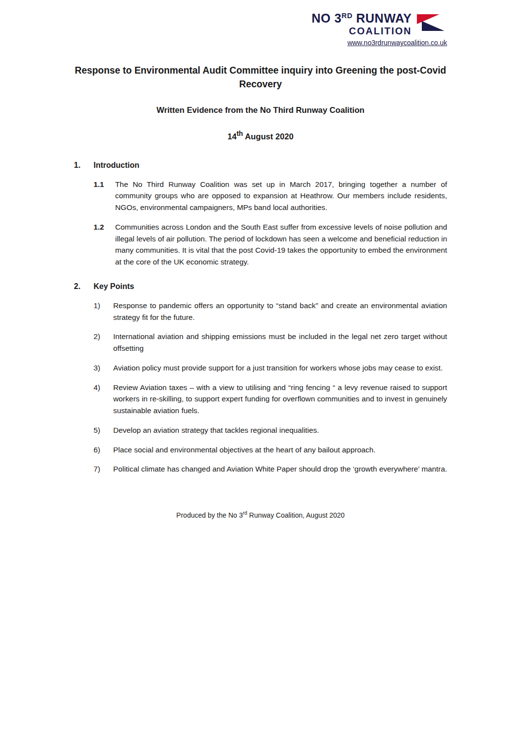NO 3RD RUNWAY
COALITION
www.no3rdrunwaycoalition.co.uk
Response to Environmental Audit Committee inquiry into Greening the post-Covid Recovery
Written Evidence from the No Third Runway Coalition
14th August 2020
1. Introduction
1.1 The No Third Runway Coalition was set up in March 2017, bringing together a number of community groups who are opposed to expansion at Heathrow. Our members include residents, NGOs, environmental campaigners, MPs band local authorities.
1.2 Communities across London and the South East suffer from excessive levels of noise pollution and illegal levels of air pollution. The period of lockdown has seen a welcome and beneficial reduction in many communities. It is vital that the post Covid-19 takes the opportunity to embed the environment at the core of the UK economic strategy.
2. Key Points
Response to pandemic offers an opportunity to “stand back” and create an environmental aviation strategy fit for the future.
International aviation and shipping emissions must be included in the legal net zero target without offsetting
Aviation policy must provide support for a just transition for workers whose jobs may cease to exist.
Review Aviation taxes – with a view to utilising and “ring fencing “ a levy revenue raised to support workers in re-skilling, to support expert funding for overflown communities and to invest in genuinely sustainable aviation fuels.
Develop an aviation strategy that tackles regional inequalities.
Place social and environmental objectives at the heart of any bailout approach.
Political climate has changed and Aviation White Paper should drop the ‘growth everywhere’ mantra.
Produced by the No 3rd Runway Coalition, August 2020